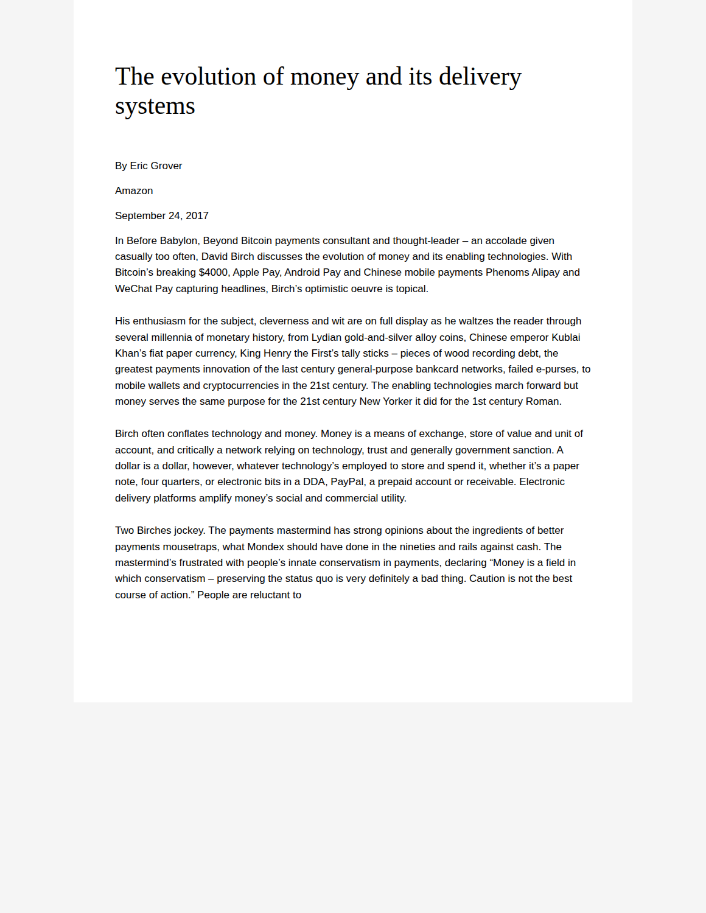The evolution of money and its delivery systems
By Eric Grover
Amazon
September 24, 2017
In Before Babylon, Beyond Bitcoin payments consultant and thought-leader – an accolade given casually too often, David Birch discusses the evolution of money and its enabling technologies. With Bitcoin’s breaking $4000, Apple Pay, Android Pay and Chinese mobile payments Phenoms Alipay and WeChat Pay capturing headlines, Birch’s optimistic oeuvre is topical.
His enthusiasm for the subject, cleverness and wit are on full display as he waltzes the reader through several millennia of monetary history, from Lydian gold-and-silver alloy coins, Chinese emperor Kublai Khan’s fiat paper currency, King Henry the First’s tally sticks – pieces of wood recording debt, the greatest payments innovation of the last century general-purpose bankcard networks, failed e-purses, to mobile wallets and cryptocurrencies in the 21st century. The enabling technologies march forward but money serves the same purpose for the 21st century New Yorker it did for the 1st century Roman.
Birch often conflates technology and money. Money is a means of exchange, store of value and unit of account, and critically a network relying on technology, trust and generally government sanction. A dollar is a dollar, however, whatever technology’s employed to store and spend it, whether it’s a paper note, four quarters, or electronic bits in a DDA, PayPal, a prepaid account or receivable. Electronic delivery platforms amplify money’s social and commercial utility.
Two Birches jockey. The payments mastermind has strong opinions about the ingredients of better payments mousetraps, what Mondex should have done in the nineties and rails against cash. The mastermind’s frustrated with people’s innate conservatism in payments, declaring “Money is a field in which conservatism – preserving the status quo is very definitely a bad thing. Caution is not the best course of action.” People are reluctant to